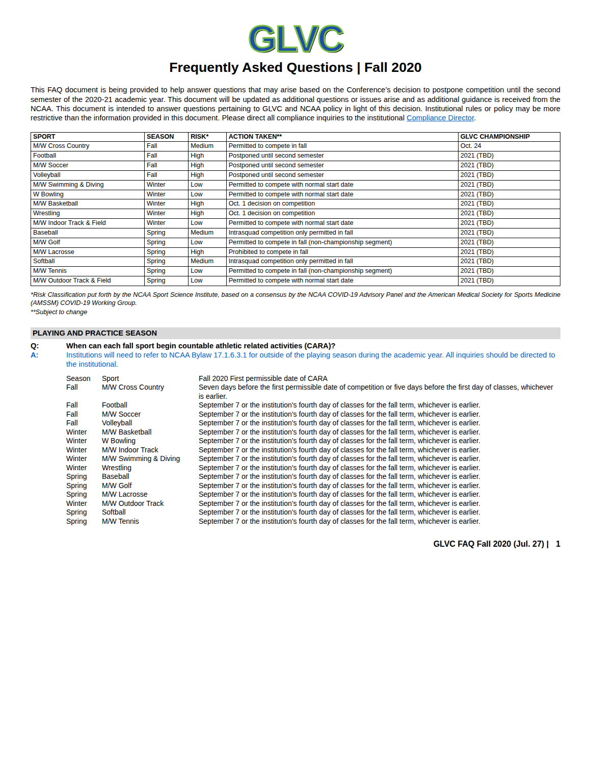GLVC
Frequently Asked Questions | Fall 2020
This FAQ document is being provided to help answer questions that may arise based on the Conference’s decision to postpone competition until the second semester of the 2020-21 academic year. This document will be updated as additional questions or issues arise and as additional guidance is received from the NCAA. This document is intended to answer questions pertaining to GLVC and NCAA policy in light of this decision. Institutional rules or policy may be more restrictive than the information provided in this document. Please direct all compliance inquiries to the institutional Compliance Director.
| SPORT | SEASON | RISK* | ACTION TAKEN** | GLVC CHAMPIONSHIP |
| --- | --- | --- | --- | --- |
| M/W Cross Country | Fall | Medium | Permitted to compete in fall | Oct. 24 |
| Football | Fall | High | Postponed until second semester | 2021 (TBD) |
| M/W Soccer | Fall | High | Postponed until second semester | 2021 (TBD) |
| Volleyball | Fall | High | Postponed until second semester | 2021 (TBD) |
| M/W Swimming & Diving | Winter | Low | Permitted to compete with normal start date | 2021 (TBD) |
| W Bowling | Winter | Low | Permitted to compete with normal start date | 2021 (TBD) |
| M/W Basketball | Winter | High | Oct. 1 decision on competition | 2021 (TBD) |
| Wrestling | Winter | High | Oct. 1 decision on competition | 2021 (TBD) |
| M/W Indoor Track & Field | Winter | Low | Permitted to compete with normal start date | 2021 (TBD) |
| Baseball | Spring | Medium | Intrasquad competition only permitted in fall | 2021 (TBD) |
| M/W Golf | Spring | Low | Permitted to compete in fall (non-championship segment) | 2021 (TBD) |
| M/W Lacrosse | Spring | High | Prohibited to compete in fall | 2021 (TBD) |
| Softball | Spring | Medium | Intrasquad competition only permitted in fall | 2021 (TBD) |
| M/W Tennis | Spring | Low | Permitted to compete in fall (non-championship segment) | 2021 (TBD) |
| M/W Outdoor Track & Field | Spring | Low | Permitted to compete with normal start date | 2021 (TBD) |
*Risk Classification put forth by the NCAA Sport Science Institute, based on a consensus by the NCAA COVID-19 Advisory Panel and the American Medical Society for Sports Medicine (AMSSM) COVID-19 Working Group.
**Subject to change
PLAYING AND PRACTICE SEASON
Q:
When can each fall sport begin countable athletic related activities (CARA)?
A:
Institutions will need to refer to NCAA Bylaw 17.1.6.3.1 for outside of the playing season during the academic year. All inquiries should be directed to the institutional.
| Season | Sport | Fall 2020 First permissible date of CARA |
| Fall | M/W Cross Country | Seven days before the first permissible date of competition or five days before the first day of classes, whichever is earlier. |
| Fall | Football | September 7 or the institution's fourth day of classes for the fall term, whichever is earlier. |
| Fall | M/W Soccer | September 7 or the institution's fourth day of classes for the fall term, whichever is earlier. |
| Fall | Volleyball | September 7 or the institution's fourth day of classes for the fall term, whichever is earlier. |
| Winter | M/W Basketball | September 7 or the institution's fourth day of classes for the fall term, whichever is earlier. |
| Winter | W Bowling | September 7 or the institution's fourth day of classes for the fall term, whichever is earlier. |
| Winter | M/W Indoor Track | September 7 or the institution's fourth day of classes for the fall term, whichever is earlier. |
| Winter | M/W Swimming & Diving | September 7 or the institution's fourth day of classes for the fall term, whichever is earlier. |
| Winter | Wrestling | September 7 or the institution's fourth day of classes for the fall term, whichever is earlier. |
| Spring | Baseball | September 7 or the institution's fourth day of classes for the fall term, whichever is earlier. |
| Spring | M/W Golf | September 7 or the institution's fourth day of classes for the fall term, whichever is earlier. |
| Spring | M/W Lacrosse | September 7 or the institution's fourth day of classes for the fall term, whichever is earlier. |
| Winter | M/W Outdoor Track | September 7 or the institution's fourth day of classes for the fall term, whichever is earlier. |
| Spring | Softball | September 7 or the institution's fourth day of classes for the fall term, whichever is earlier. |
| Spring | M/W Tennis | September 7 or the institution's fourth day of classes for the fall term, whichever is earlier. |
GLVC FAQ Fall 2020 (Jul. 27) |1